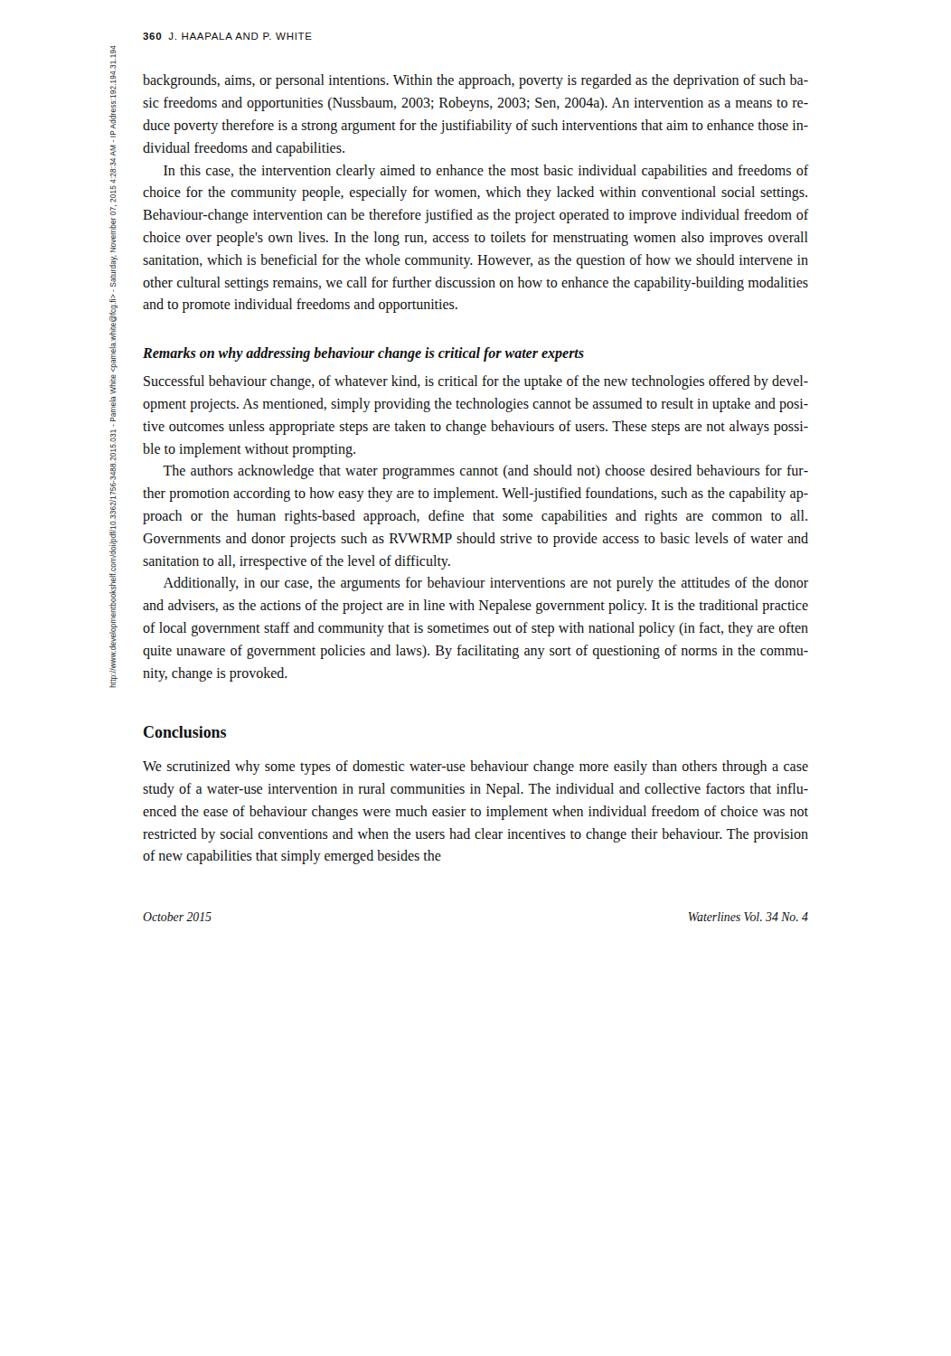http://www.developmentbookshelf.com/doi/pdf/10.3362/1756-3488.2015.031 - Pamela White <pamela.white@fcg.fi> - Saturday, November 07, 2015 4:28:34 AM - IP Address:192.194.31.194
360 J. Haapala and P. White
backgrounds, aims, or personal intentions. Within the approach, poverty is regarded as the deprivation of such basic freedoms and opportunities (Nussbaum, 2003; Robeyns, 2003; Sen, 2004a). An intervention as a means to reduce poverty therefore is a strong argument for the justifiability of such interventions that aim to enhance those individual freedoms and capabilities.
In this case, the intervention clearly aimed to enhance the most basic individual capabilities and freedoms of choice for the community people, especially for women, which they lacked within conventional social settings. Behaviour-change intervention can be therefore justified as the project operated to improve individual freedom of choice over people's own lives. In the long run, access to toilets for menstruating women also improves overall sanitation, which is beneficial for the whole community. However, as the question of how we should intervene in other cultural settings remains, we call for further discussion on how to enhance the capability-building modalities and to promote individual freedoms and opportunities.
Remarks on why addressing behaviour change is critical for water experts
Successful behaviour change, of whatever kind, is critical for the uptake of the new technologies offered by development projects. As mentioned, simply providing the technologies cannot be assumed to result in uptake and positive outcomes unless appropriate steps are taken to change behaviours of users. These steps are not always possible to implement without prompting.
The authors acknowledge that water programmes cannot (and should not) choose desired behaviours for further promotion according to how easy they are to implement. Well-justified foundations, such as the capability approach or the human rights-based approach, define that some capabilities and rights are common to all. Governments and donor projects such as RVWRMP should strive to provide access to basic levels of water and sanitation to all, irrespective of the level of difficulty.
Additionally, in our case, the arguments for behaviour interventions are not purely the attitudes of the donor and advisers, as the actions of the project are in line with Nepalese government policy. It is the traditional practice of local government staff and community that is sometimes out of step with national policy (in fact, they are often quite unaware of government policies and laws). By facilitating any sort of questioning of norms in the community, change is provoked.
Conclusions
We scrutinized why some types of domestic water-use behaviour change more easily than others through a case study of a water-use intervention in rural communities in Nepal. The individual and collective factors that influenced the ease of behaviour changes were much easier to implement when individual freedom of choice was not restricted by social conventions and when the users had clear incentives to change their behaviour. The provision of new capabilities that simply emerged besides the
October 2015 Waterlines Vol. 34 No. 4